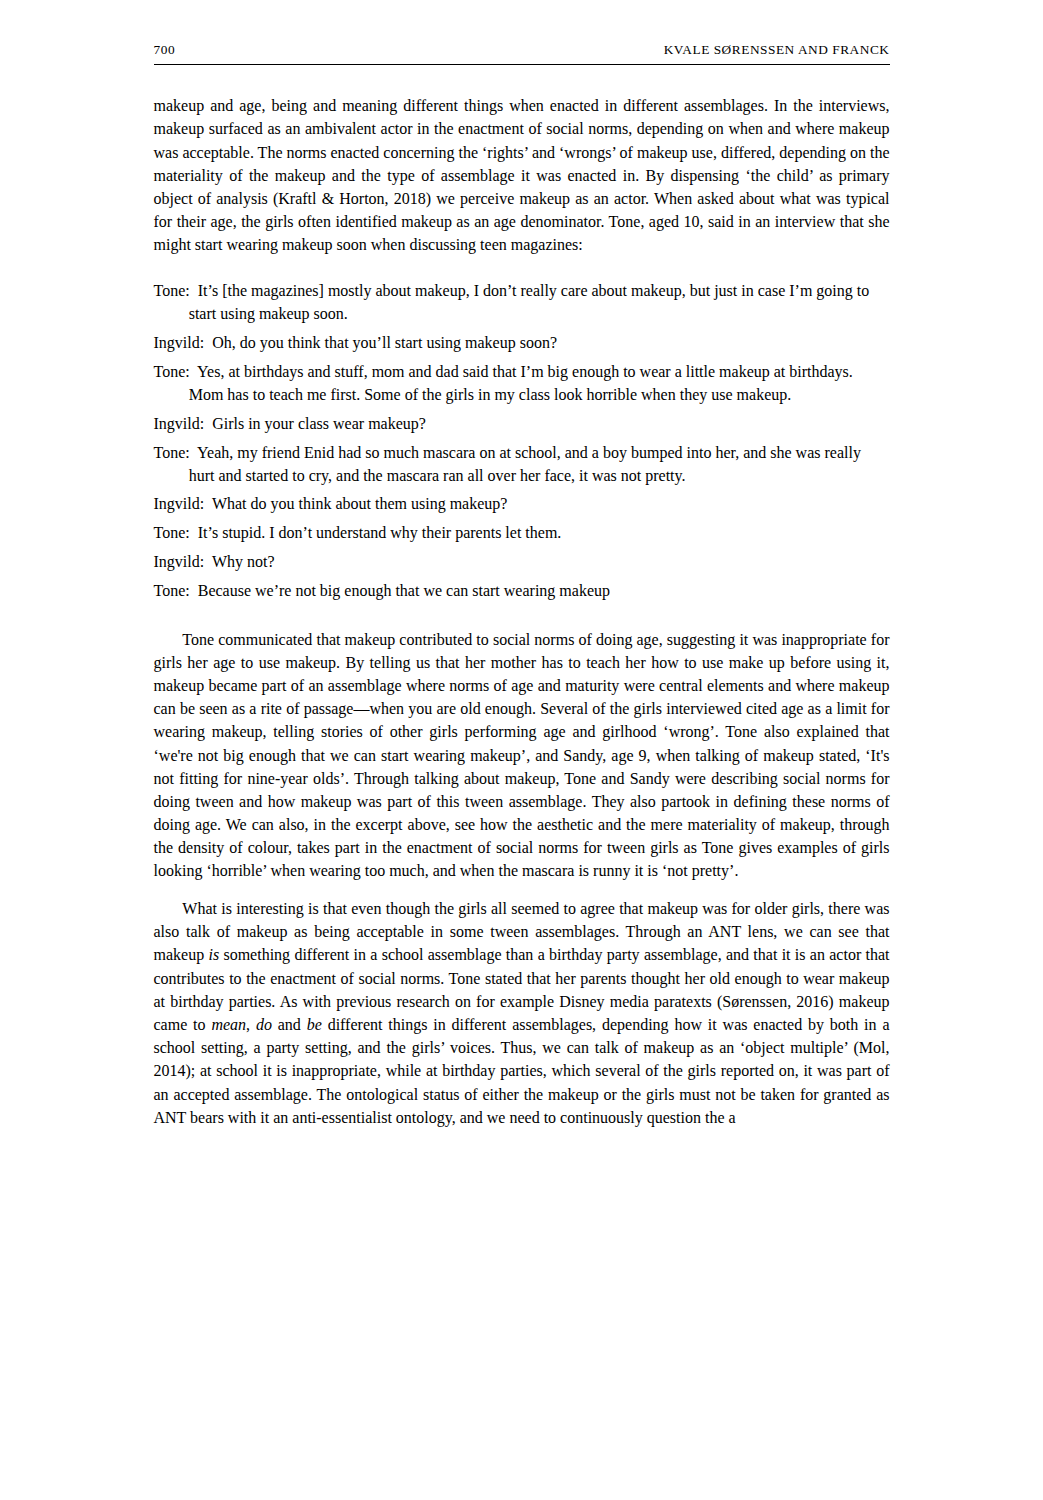700 Kvale Sørenssen and Franck
makeup and age, being and meaning different things when enacted in different assemblages. In the interviews, makeup surfaced as an ambivalent actor in the enactment of social norms, depending on when and where makeup was acceptable. The norms enacted concerning the ‘rights’ and ‘wrongs’ of makeup use, differed, depending on the materiality of the makeup and the type of assemblage it was enacted in. By dispensing ‘the child’ as primary object of analysis (Kraftl & Horton, 2018) we perceive makeup as an actor. When asked about what was typical for their age, the girls often identified makeup as an age denominator. Tone, aged 10, said in an interview that she might start wearing makeup soon when discussing teen magazines:
Tone: It’s [the magazines] mostly about makeup, I don’t really care about makeup, but just in case I’m going to start using makeup soon.
Ingvild: Oh, do you think that you’ll start using makeup soon?
Tone: Yes, at birthdays and stuff, mom and dad said that I’m big enough to wear a little makeup at birthdays. Mom has to teach me first. Some of the girls in my class look horrible when they use makeup.
Ingvild: Girls in your class wear makeup?
Tone: Yeah, my friend Enid had so much mascara on at school, and a boy bumped into her, and she was really hurt and started to cry, and the mascara ran all over her face, it was not pretty.
Ingvild: What do you think about them using makeup?
Tone: It’s stupid. I don’t understand why their parents let them.
Ingvild: Why not?
Tone: Because we’re not big enough that we can start wearing makeup
Tone communicated that makeup contributed to social norms of doing age, suggesting it was inappropriate for girls her age to use makeup. By telling us that her mother has to teach her how to use make up before using it, makeup became part of an assemblage where norms of age and maturity were central elements and where makeup can be seen as a rite of passage—when you are old enough. Several of the girls interviewed cited age as a limit for wearing makeup, telling stories of other girls performing age and girlhood ‘wrong’. Tone also explained that ‘we're not big enough that we can start wearing makeup’, and Sandy, age 9, when talking of makeup stated, ‘It's not fitting for nine-year olds’. Through talking about makeup, Tone and Sandy were describing social norms for doing tween and how makeup was part of this tween assemblage. They also partook in defining these norms of doing age. We can also, in the excerpt above, see how the aesthetic and the mere materiality of makeup, through the density of colour, takes part in the enactment of social norms for tween girls as Tone gives examples of girls looking ‘horrible’ when wearing too much, and when the mascara is runny it is ‘not pretty’.
What is interesting is that even though the girls all seemed to agree that makeup was for older girls, there was also talk of makeup as being acceptable in some tween assemblages. Through an ANT lens, we can see that makeup is something different in a school assemblage than a birthday party assemblage, and that it is an actor that contributes to the enactment of social norms. Tone stated that her parents thought her old enough to wear makeup at birthday parties. As with previous research on for example Disney media paratexts (Sørenssen, 2016) makeup came to mean, do and be different things in different assemblages, depending how it was enacted by both in a school setting, a party setting, and the girls’ voices. Thus, we can talk of makeup as an ‘object multiple’ (Mol, 2014); at school it is inappropriate, while at birthday parties, which several of the girls reported on, it was part of an accepted assemblage. The ontological status of either the makeup or the girls must not be taken for granted as ANT bears with it an anti-essentialist ontology, and we need to continuously question the a